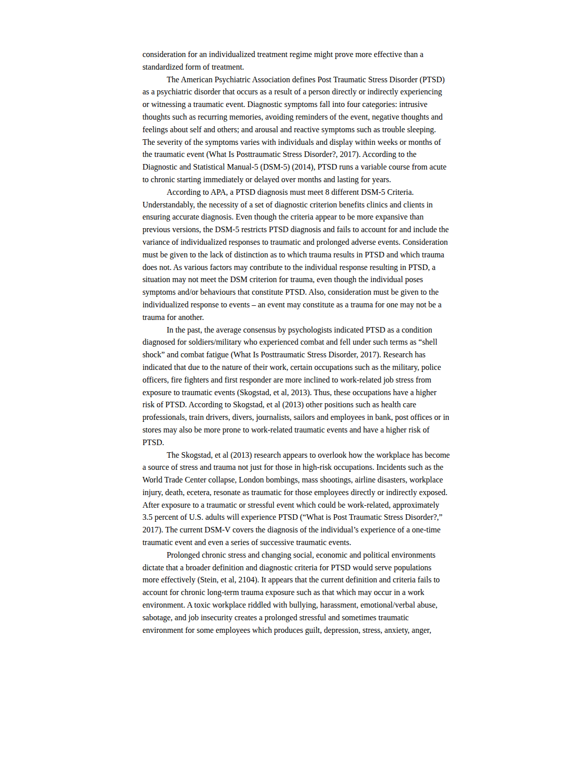consideration for an individualized treatment regime might prove more effective than a standardized form of treatment.
The American Psychiatric Association defines Post Traumatic Stress Disorder (PTSD) as a psychiatric disorder that occurs as a result of a person directly or indirectly experiencing or witnessing a traumatic event. Diagnostic symptoms fall into four categories: intrusive thoughts such as recurring memories, avoiding reminders of the event, negative thoughts and feelings about self and others; and arousal and reactive symptoms such as trouble sleeping. The severity of the symptoms varies with individuals and display within weeks or months of the traumatic event (What Is Posttraumatic Stress Disorder?, 2017). According to the Diagnostic and Statistical Manual-5 (DSM-5) (2014), PTSD runs a variable course from acute to chronic starting immediately or delayed over months and lasting for years.
According to APA, a PTSD diagnosis must meet 8 different DSM-5 Criteria. Understandably, the necessity of a set of diagnostic criterion benefits clinics and clients in ensuring accurate diagnosis. Even though the criteria appear to be more expansive than previous versions, the DSM-5 restricts PTSD diagnosis and fails to account for and include the variance of individualized responses to traumatic and prolonged adverse events. Consideration must be given to the lack of distinction as to which trauma results in PTSD and which trauma does not. As various factors may contribute to the individual response resulting in PTSD, a situation may not meet the DSM criterion for trauma, even though the individual poses symptoms and/or behaviours that constitute PTSD. Also, consideration must be given to the individualized response to events – an event may constitute as a trauma for one may not be a trauma for another.
In the past, the average consensus by psychologists indicated PTSD as a condition diagnosed for soldiers/military who experienced combat and fell under such terms as “shell shock” and combat fatigue (What Is Posttraumatic Stress Disorder, 2017). Research has indicated that due to the nature of their work, certain occupations such as the military, police officers, fire fighters and first responder are more inclined to work-related job stress from exposure to traumatic events (Skogstad, et al, 2013). Thus, these occupations have a higher risk of PTSD. According to Skogstad, et al (2013) other positions such as health care professionals, train drivers, divers, journalists, sailors and employees in bank, post offices or in stores may also be more prone to work-related traumatic events and have a higher risk of PTSD.
The Skogstad, et al (2013) research appears to overlook how the workplace has become a source of stress and trauma not just for those in high-risk occupations. Incidents such as the World Trade Center collapse, London bombings, mass shootings, airline disasters, workplace injury, death, ecetera, resonate as traumatic for those employees directly or indirectly exposed. After exposure to a traumatic or stressful event which could be work-related, approximately 3.5 percent of U.S. adults will experience PTSD (“What is Post Traumatic Stress Disorder?,” 2017). The current DSM-V covers the diagnosis of the individual’s experience of a one-time traumatic event and even a series of successive traumatic events.
Prolonged chronic stress and changing social, economic and political environments dictate that a broader definition and diagnostic criteria for PTSD would serve populations more effectively (Stein, et al, 2104). It appears that the current definition and criteria fails to account for chronic long-term trauma exposure such as that which may occur in a work environment. A toxic workplace riddled with bullying, harassment, emotional/verbal abuse, sabotage, and job insecurity creates a prolonged stressful and sometimes traumatic environment for some employees which produces guilt, depression, stress, anxiety, anger,